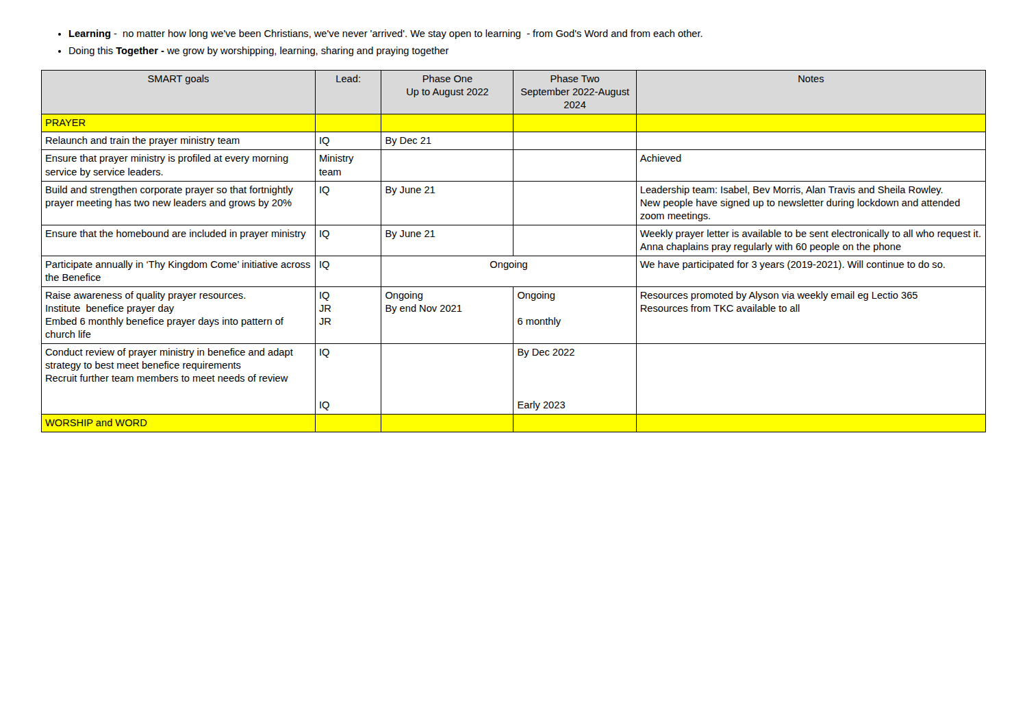Learning - no matter how long we've been Christians, we've never 'arrived'. We stay open to learning - from God's Word and from each other.
Doing this Together - we grow by worshipping, learning, sharing and praying together
| SMART goals | Lead: | Phase One Up to August 2022 | Phase Two September 2022-August 2024 | Notes |
| --- | --- | --- | --- | --- |
| PRAYER | | | | |
| Relaunch and train the prayer ministry team | IQ | By Dec 21 | | |
| Ensure that prayer ministry is profiled at every morning service by service leaders. | Ministry team | | | Achieved |
| Build and strengthen corporate prayer so that fortnightly prayer meeting has two new leaders and grows by 20% | IQ | By June 21 | | Leadership team: Isabel, Bev Morris, Alan Travis and Sheila Rowley. New people have signed up to newsletter during lockdown and attended zoom meetings. |
| Ensure that the homebound are included in prayer ministry | IQ | By June 21 | | Weekly prayer letter is available to be sent electronically to all who request it. Anna chaplains pray regularly with 60 people on the phone |
| Participate annually in ‘Thy Kingdom Come’ initiative across the Benefice | IQ | Ongoing | We have participated for 3 years (2019-2021). Will continue to do so. |
| Raise awareness of quality prayer resources. Institute benefice prayer day Embed 6 monthly benefice prayer days into pattern of church life | IQ JR JR | Ongoing By end Nov 2021 | Ongoing 6 monthly | Resources promoted by Alyson via weekly email eg Lectio 365 Resources from TKC available to all |
| Conduct review of prayer ministry in benefice and adapt strategy to best meet benefice requirements Recruit further team members to meet needs of review | IQ IQ | | By Dec 2022 Early 2023 | |
| WORSHIP and WORD | | | | |